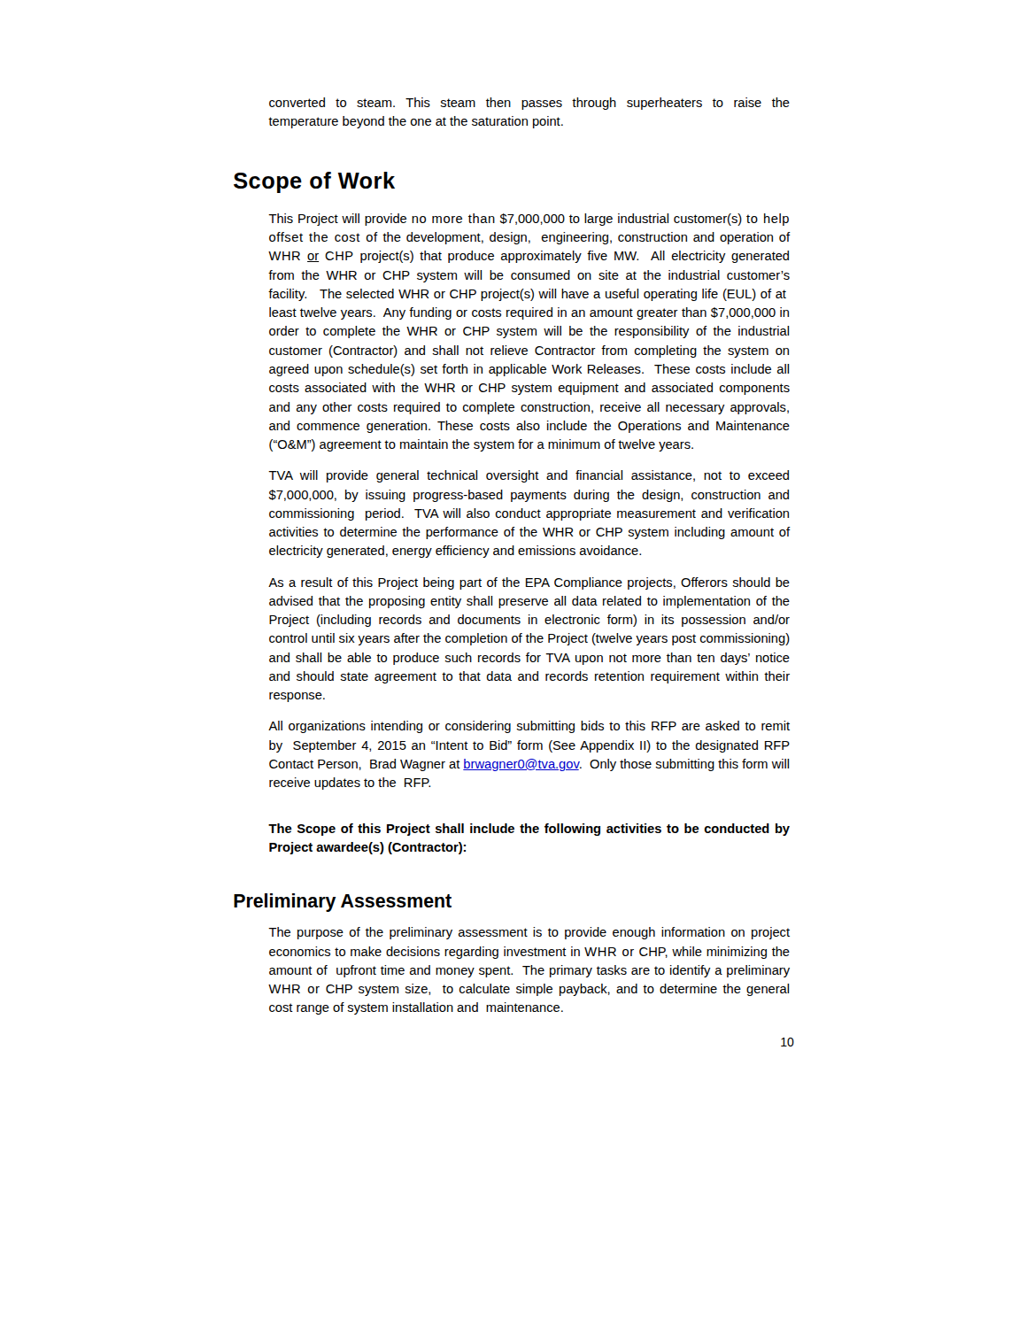converted to steam. This steam then passes through superheaters to raise the temperature beyond the one at the saturation point.
Scope of Work
This Project will provide no more than $7,000,000 to large industrial customer(s) to help offset the cost of the development, design, engineering, construction and operation of WHR or CHP project(s) that produce approximately five MW. All electricity generated from the WHR or CHP system will be consumed on site at the industrial customer’s facility. The selected WHR or CHP project(s) will have a useful operating life (EUL) of at least twelve years. Any funding or costs required in an amount greater than $7,000,000 in order to complete the WHR or CHP system will be the responsibility of the industrial customer (Contractor) and shall not relieve Contractor from completing the system on agreed upon schedule(s) set forth in applicable Work Releases. These costs include all costs associated with the WHR or CHP system equipment and associated components and any other costs required to complete construction, receive all necessary approvals, and commence generation. These costs also include the Operations and Maintenance (“O&M”) agreement to maintain the system for a minimum of twelve years.
TVA will provide general technical oversight and financial assistance, not to exceed $7,000,000, by issuing progress-based payments during the design, construction and commissioning period. TVA will also conduct appropriate measurement and verification activities to determine the performance of the WHR or CHP system including amount of electricity generated, energy efficiency and emissions avoidance.
As a result of this Project being part of the EPA Compliance projects, Offerors should be advised that the proposing entity shall preserve all data related to implementation of the Project (including records and documents in electronic form) in its possession and/or control until six years after the completion of the Project (twelve years post commissioning) and shall be able to produce such records for TVA upon not more than ten days’ notice and should state agreement to that data and records retention requirement within their response.
All organizations intending or considering submitting bids to this RFP are asked to remit by September 4, 2015 an “Intent to Bid” form (See Appendix II) to the designated RFP Contact Person, Brad Wagner at brwagner0@tva.gov. Only those submitting this form will receive updates to the RFP.
The Scope of this Project shall include the following activities to be conducted by Project awardee(s) (Contractor):
Preliminary Assessment
The purpose of the preliminary assessment is to provide enough information on project economics to make decisions regarding investment in WHR or CHP, while minimizing the amount of upfront time and money spent. The primary tasks are to identify a preliminary WHR or CHP system size, to calculate simple payback, and to determine the general cost range of system installation and maintenance.
10